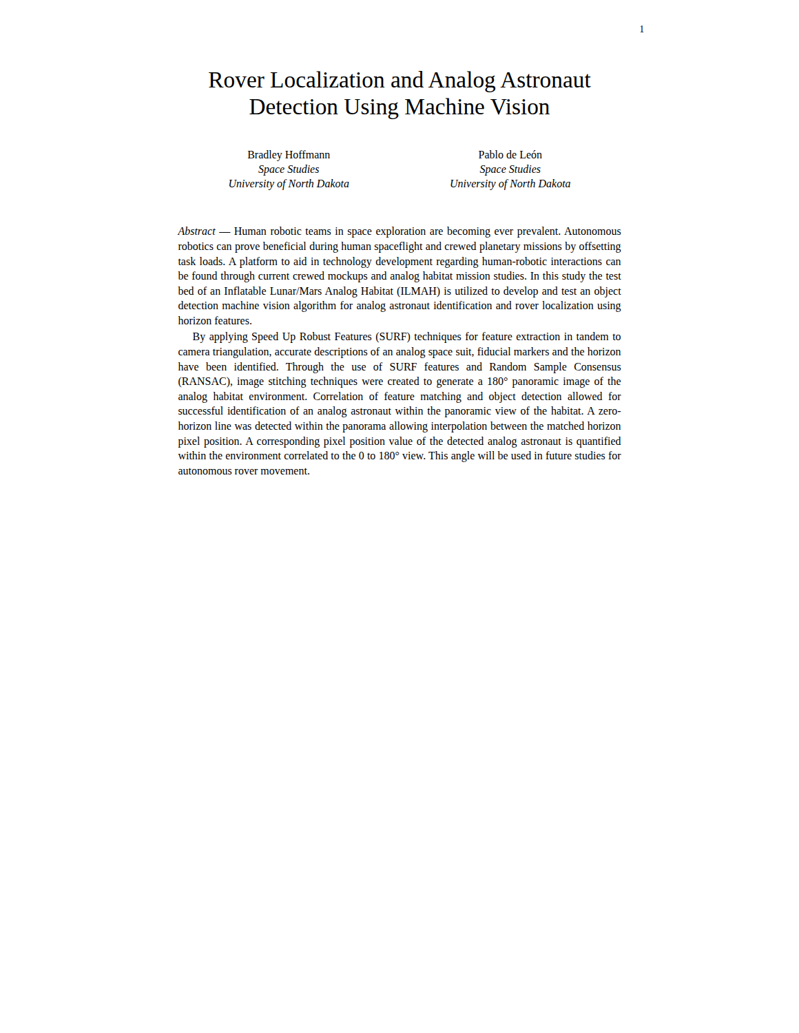1
Rover Localization and Analog Astronaut
Detection Using Machine Vision
| Bradley Hoffmann Space Studies University of North Dakota | Pablo de León Space Studies University of North Dakota |
Abstract — Human robotic teams in space exploration are becoming ever prevalent. Autonomous robotics can prove beneficial during human spaceflight and crewed planetary missions by offsetting task loads. A platform to aid in technology development regarding human-robotic interactions can be found through current crewed mockups and analog habitat mission studies. In this study the test bed of an Inflatable Lunar/Mars Analog Habitat (ILMAH) is utilized to develop and test an object detection machine vision algorithm for analog astronaut identification and rover localization using horizon features.
By applying Speed Up Robust Features (SURF) techniques for feature extraction in tandem to camera triangulation, accurate descriptions of an analog space suit, fiducial markers and the horizon have been identified. Through the use of SURF features and Random Sample Consensus (RANSAC), image stitching techniques were created to generate a 180° panoramic image of the analog habitat environment. Correlation of feature matching and object detection allowed for successful identification of an analog astronaut within the panoramic view of the habitat. A zero-horizon line was detected within the panorama allowing interpolation between the matched horizon pixel position. A corresponding pixel position value of the detected analog astronaut is quantified within the environment correlated to the 0 to 180° view. This angle will be used in future studies for autonomous rover movement.